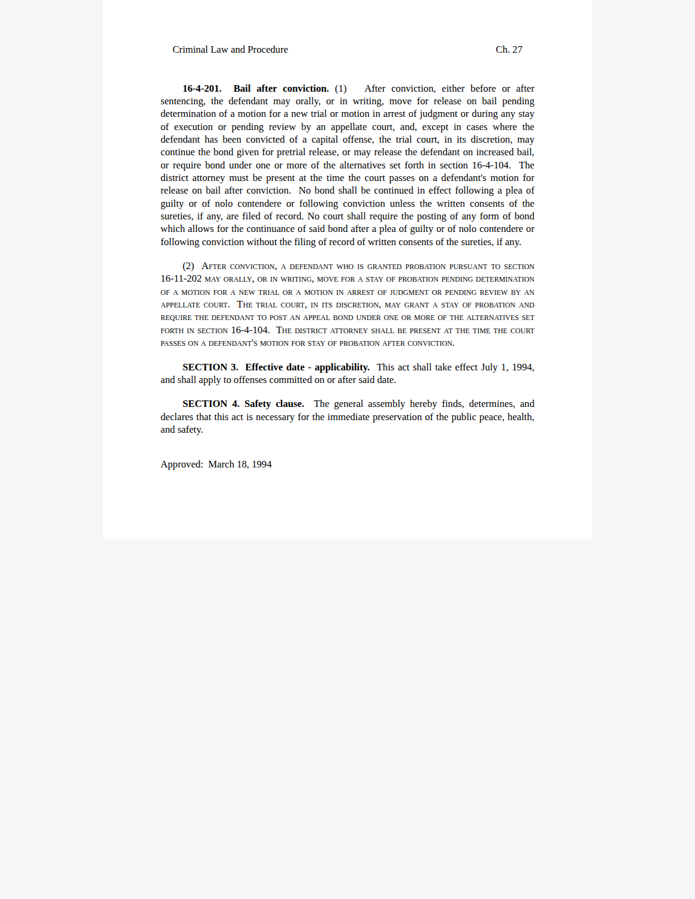Criminal Law and Procedure Ch. 27
16-4-201. Bail after conviction. (1) After conviction, either before or after sentencing, the defendant may orally, or in writing, move for release on bail pending determination of a motion for a new trial or motion in arrest of judgment or during any stay of execution or pending review by an appellate court, and, except in cases where the defendant has been convicted of a capital offense, the trial court, in its discretion, may continue the bond given for pretrial release, or may release the defendant on increased bail, or require bond under one or more of the alternatives set forth in section 16-4-104. The district attorney must be present at the time the court passes on a defendant's motion for release on bail after conviction. No bond shall be continued in effect following a plea of guilty or of nolo contendere or following conviction unless the written consents of the sureties, if any, are filed of record. No court shall require the posting of any form of bond which allows for the continuance of said bond after a plea of guilty or of nolo contendere or following conviction without the filing of record of written consents of the sureties, if any.
(2) After conviction, a defendant who is granted probation pursuant to section 16-11-202 may orally, or in writing, move for a stay of probation pending determination of a motion for a new trial or a motion in arrest of judgment or pending review by an appellate court. The trial court, in its discretion, may grant a stay of probation and require the defendant to post an appeal bond under one or more of the alternatives set forth in section 16-4-104. The district attorney shall be present at the time the court passes on a defendant's motion for stay of probation after conviction.
SECTION 3. Effective date - applicability. This act shall take effect July 1, 1994, and shall apply to offenses committed on or after said date.
SECTION 4. Safety clause. The general assembly hereby finds, determines, and declares that this act is necessary for the immediate preservation of the public peace, health, and safety.
Approved: March 18, 1994